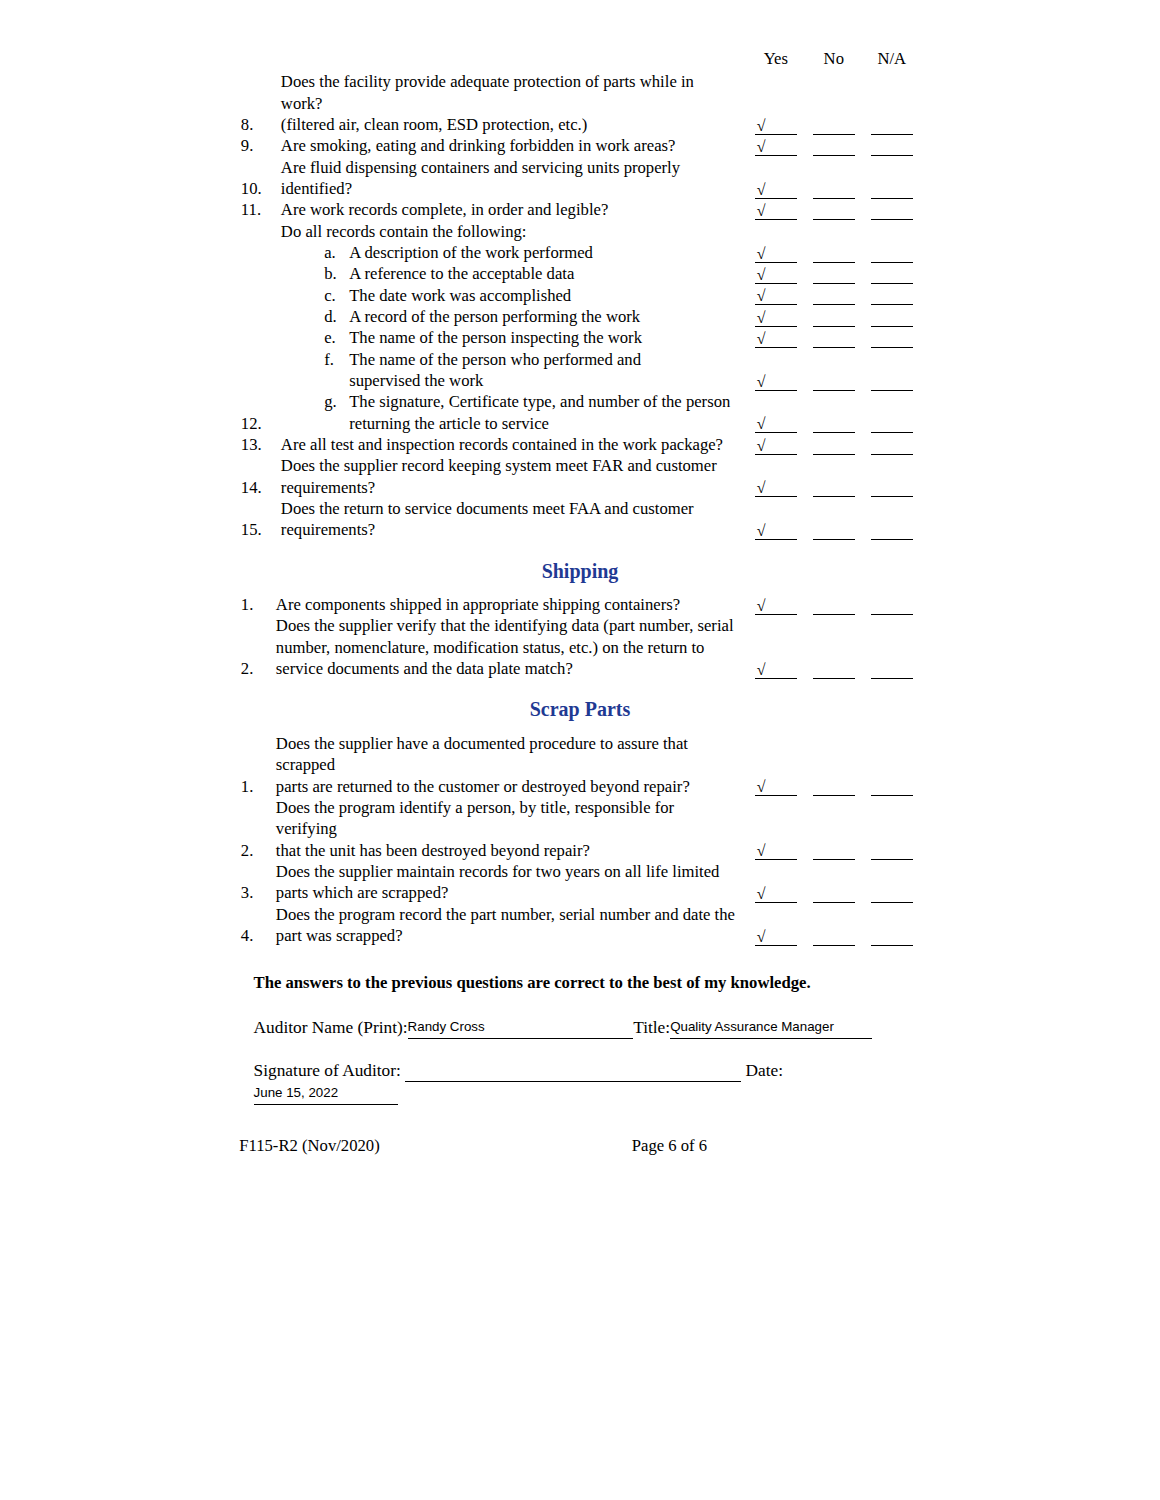Yes No N/A
8.
Does the facility provide adequate protection of parts while in work?
(filtered air, clean room, ESD protection, etc.)
√
9.
Are smoking, eating and drinking forbidden in work areas?
√
10.
Are fluid dispensing containers and servicing units properly
identified?
√
11.
Are work records complete, in order and legible?
√
12.
Do all records contain the following:
a. A description of the work performed
√
b. A reference to the acceptable data
√
c. The date work was accomplished
√
d. A record of the person performing the work
√
e. The name of the person inspecting the work
√
f. The name of the person who performed and
supervised the work
√
g. The signature, Certificate type, and number of the person
returning the article to service
√
13.
Are all test and inspection records contained in the work package?
√
14.
Does the supplier record keeping system meet FAR and customer
requirements?
√
15.
Does the return to service documents meet FAA and customer
requirements?
√
Shipping
1.
Are components shipped in appropriate shipping containers?
√
2.
Does the supplier verify that the identifying data (part number, serial
number, nomenclature, modification status, etc.) on the return to
service documents and the data plate match?
√
Scrap Parts
1.
Does the supplier have a documented procedure to assure that scrapped
parts are returned to the customer or destroyed beyond repair?
√
2.
Does the program identify a person, by title, responsible for verifying
that the unit has been destroyed beyond repair?
√
3.
Does the supplier maintain records for two years on all life limited
parts which are scrapped?
√
4.
Does the program record the part number, serial number and date the
part was scrapped?
√
The answers to the previous questions are correct to the best of my knowledge.
Auditor Name (Print):Randy Cross Title:Quality Assurance Manager
Signature of Auditor: Date: June 15, 2022
F115-R2 (Nov/2020)
Page 6 of 6